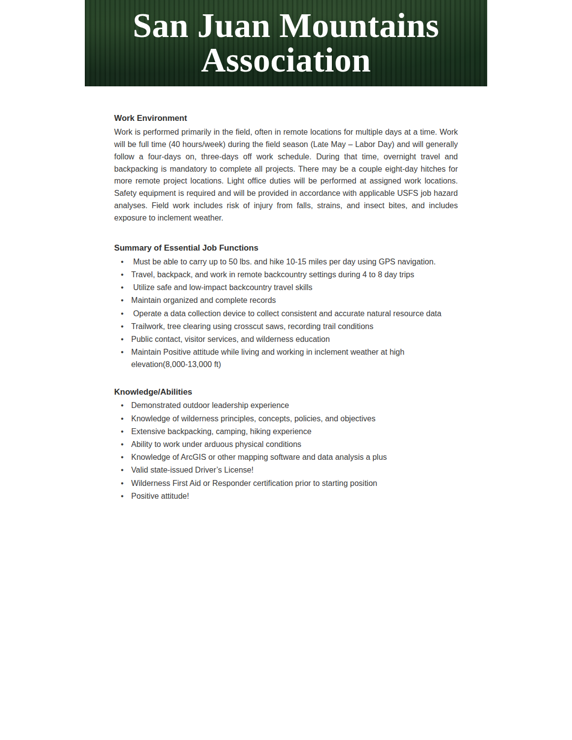San Juan Mountains
Association
Work Environment
Work is performed primarily in the field, often in remote locations for multiple days at a time. Work will be full time (40 hours/week) during the field season (Late May – Labor Day) and will generally follow a four-days on, three-days off work schedule. During that time, overnight travel and backpacking is mandatory to complete all projects. There may be a couple eight-day hitches for more remote project locations. Light office duties will be performed at assigned work locations. Safety equipment is required and will be provided in accordance with applicable USFS job hazard analyses. Field work includes risk of injury from falls, strains, and insect bites, and includes exposure to inclement weather.
Summary of Essential Job Functions
Must be able to carry up to 50 lbs. and hike 10-15 miles per day using GPS navigation.
Travel, backpack, and work in remote backcountry settings during 4 to 8 day trips
Utilize safe and low-impact backcountry travel skills
Maintain organized and complete records
Operate a data collection device to collect consistent and accurate natural resource data
Trailwork, tree clearing using crosscut saws, recording trail conditions
Public contact, visitor services, and wilderness education
Maintain Positive attitude while living and working in inclement weather at high elevation(8,000-13,000 ft)
Knowledge/Abilities
Demonstrated outdoor leadership experience
Knowledge of wilderness principles, concepts, policies, and objectives
Extensive backpacking, camping, hiking experience
Ability to work under arduous physical conditions
Knowledge of ArcGIS or other mapping software and data analysis a plus
Valid state-issued Driver’s License!
Wilderness First Aid or Responder certification prior to starting position
Positive attitude!